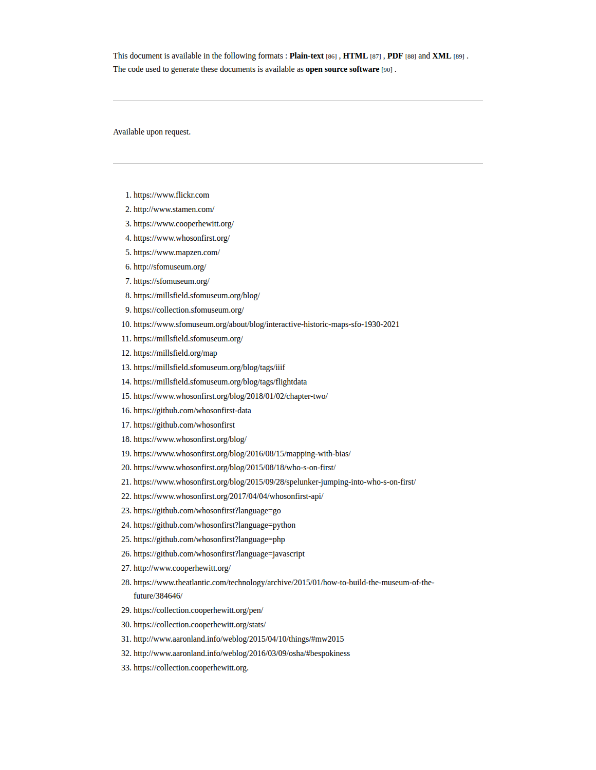This document is available in the following formats : Plain-text [86] , HTML [87] , PDF [88] and XML [89] . The code used to generate these documents is available as open source software [90] .
Available upon request.
https://www.flickr.com
http://www.stamen.com/
https://www.cooperhewitt.org/
https://www.whosonfirst.org/
https://www.mapzen.com/
http://sfomuseum.org/
https://sfomuseum.org/
https://millsfield.sfomuseum.org/blog/
https://collection.sfomuseum.org/
https://www.sfomuseum.org/about/blog/interactive-historic-maps-sfo-1930-2021
https://millsfield.sfomuseum.org/
https://millsfield.org/map
https://millsfield.sfomuseum.org/blog/tags/iiif
https://millsfield.sfomuseum.org/blog/tags/flightdata
https://www.whosonfirst.org/blog/2018/01/02/chapter-two/
https://github.com/whosonfirst-data
https://github.com/whosonfirst
https://www.whosonfirst.org/blog/
https://www.whosonfirst.org/blog/2016/08/15/mapping-with-bias/
https://www.whosonfirst.org/blog/2015/08/18/who-s-on-first/
https://www.whosonfirst.org/blog/2015/09/28/spelunker-jumping-into-who-s-on-first/
https://www.whosonfirst.org/2017/04/04/whosonfirst-api/
https://github.com/whosonfirst?language=go
https://github.com/whosonfirst?language=python
https://github.com/whosonfirst?language=php
https://github.com/whosonfirst?language=javascript
http://www.cooperhewitt.org/
https://www.theatlantic.com/technology/archive/2015/01/how-to-build-the-museum-of-the-future/384646/
https://collection.cooperhewitt.org/pen/
https://collection.cooperhewitt.org/stats/
http://www.aaronland.info/weblog/2015/04/10/things/#mw2015
http://www.aaronland.info/weblog/2016/03/09/osha/#bespokiness
https://collection.cooperhewitt.org.